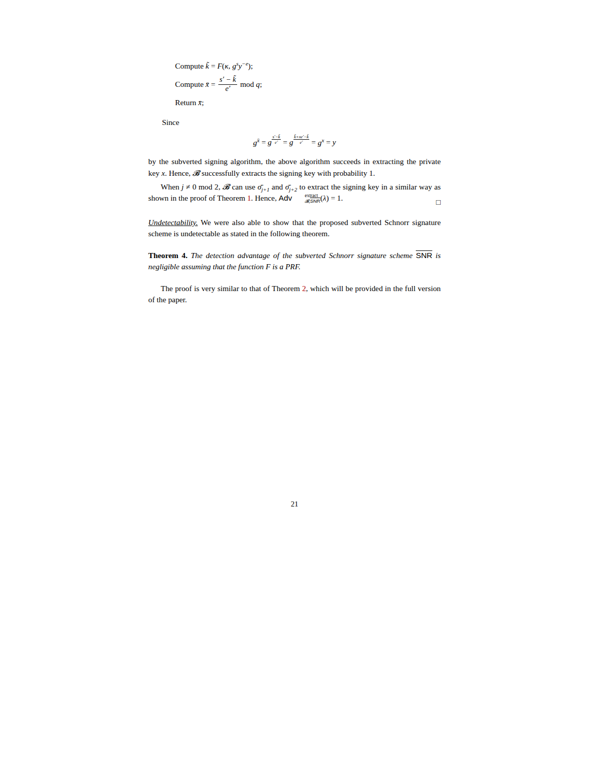Compute k̃ = F(κ, gsy−e);
Compute x̄ = s′ − k̃e′ mod q;
Return x̄;
Since
gx̄ = gs′−k̃e′ = gk̃+xe′−k̃e′ = gx = y
by the subverted signing algorithm, the above algorithm succeeds in extracting the private key x. Hence, 𝓑 successfully extracts the signing key with probability 1.
When j ≠ 0 mod 2, 𝓑 can use σ̄j+1 and σ̄j+2 to extract the signing key in a similar way as shown in the proof of Theorem 1. Hence, Adv extract 𝓑,SNR(λ) = 1.
□
Undetectability. We were also able to show that the proposed subverted Schnorr signature scheme is undetectable as stated in the following theorem.
Theorem 4. The detection advantage of the subverted Schnorr signature scheme SNR is negligible assuming that the function F is a PRF.
The proof is very similar to that of Theorem 2, which will be provided in the full version of the paper.
21